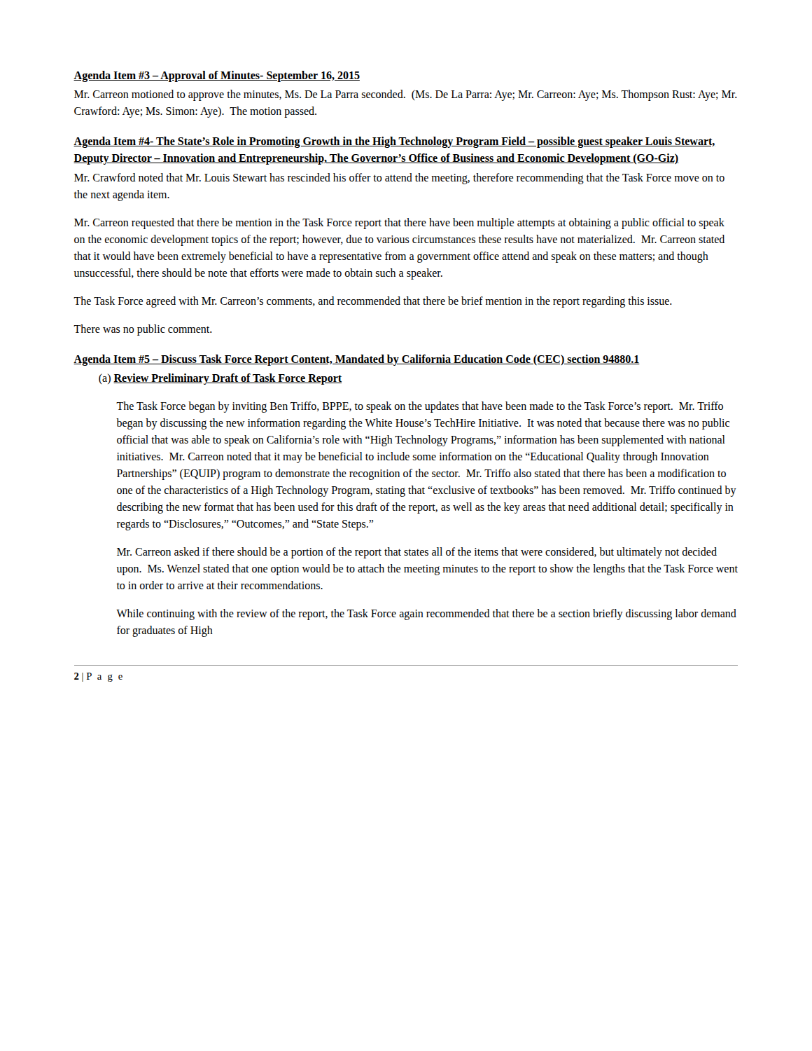Agenda Item #3 – Approval of Minutes- September 16, 2015
Mr. Carreon motioned to approve the minutes, Ms. De La Parra seconded. (Ms. De La Parra: Aye; Mr. Carreon: Aye; Ms. Thompson Rust: Aye; Mr. Crawford: Aye; Ms. Simon: Aye). The motion passed.
Agenda Item #4- The State’s Role in Promoting Growth in the High Technology Program Field – possible guest speaker Louis Stewart, Deputy Director – Innovation and Entrepreneurship, The Governor’s Office of Business and Economic Development (GO-Giz)
Mr. Crawford noted that Mr. Louis Stewart has rescinded his offer to attend the meeting, therefore recommending that the Task Force move on to the next agenda item.
Mr. Carreon requested that there be mention in the Task Force report that there have been multiple attempts at obtaining a public official to speak on the economic development topics of the report; however, due to various circumstances these results have not materialized. Mr. Carreon stated that it would have been extremely beneficial to have a representative from a government office attend and speak on these matters; and though unsuccessful, there should be note that efforts were made to obtain such a speaker.
The Task Force agreed with Mr. Carreon’s comments, and recommended that there be brief mention in the report regarding this issue.
There was no public comment.
Agenda Item #5 – Discuss Task Force Report Content, Mandated by California Education Code (CEC) section 94880.1
(a) Review Preliminary Draft of Task Force Report
The Task Force began by inviting Ben Triffo, BPPE, to speak on the updates that have been made to the Task Force’s report. Mr. Triffo began by discussing the new information regarding the White House’s TechHire Initiative. It was noted that because there was no public official that was able to speak on California’s role with “High Technology Programs,” information has been supplemented with national initiatives. Mr. Carreon noted that it may be beneficial to include some information on the “Educational Quality through Innovation Partnerships” (EQUIP) program to demonstrate the recognition of the sector. Mr. Triffo also stated that there has been a modification to one of the characteristics of a High Technology Program, stating that “exclusive of textbooks” has been removed. Mr. Triffo continued by describing the new format that has been used for this draft of the report, as well as the key areas that need additional detail; specifically in regards to “Disclosures,” “Outcomes,” and “State Steps.”
Mr. Carreon asked if there should be a portion of the report that states all of the items that were considered, but ultimately not decided upon. Ms. Wenzel stated that one option would be to attach the meeting minutes to the report to show the lengths that the Task Force went to in order to arrive at their recommendations.
While continuing with the review of the report, the Task Force again recommended that there be a section briefly discussing labor demand for graduates of High
2 | P a g e